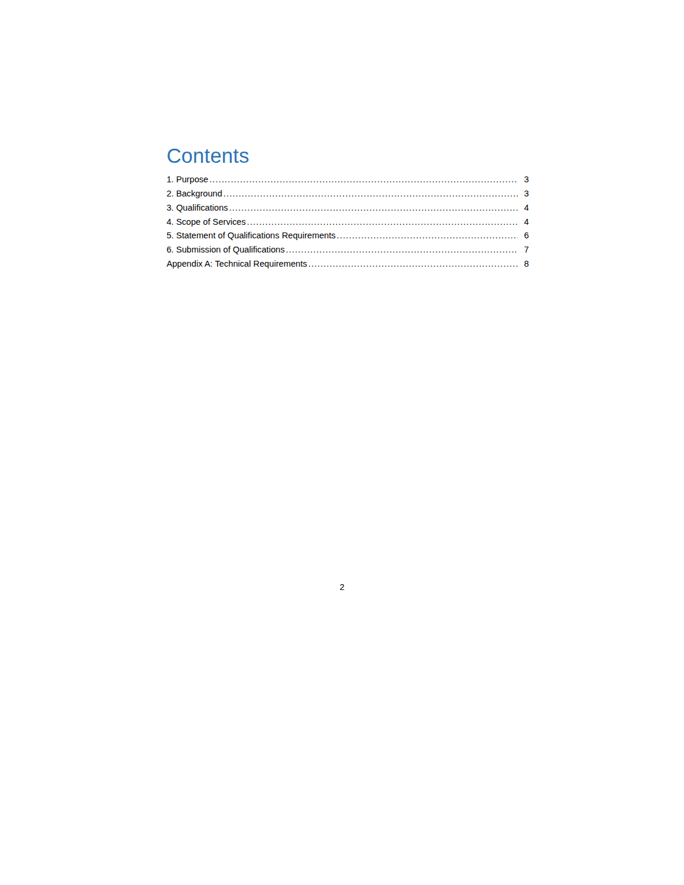Contents
1. Purpose ........................................................................................................................... 3 2. Background ..................................................................................................................... 3 3. Qualifications .................................................................................................................. 4 4. Scope of Services ........................................................................................................... 4 5. Statement of Qualifications Requirements .......................................................................... 6 6. Submission of Qualifications ................................................................................................. 7 Appendix A: Technical Requirements ....................................................................................... 8
2